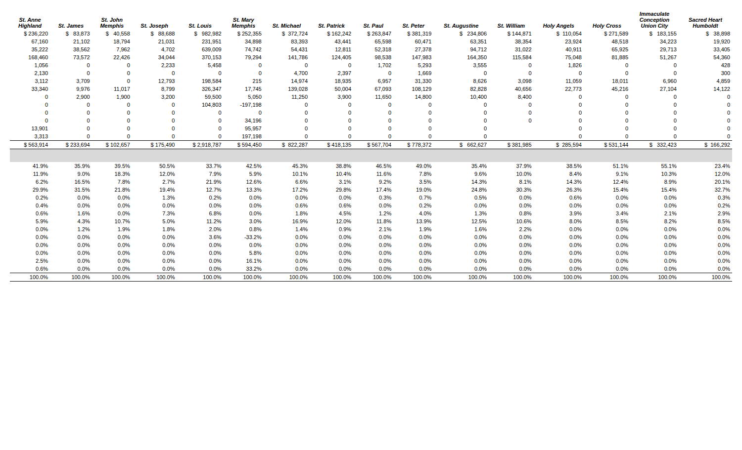| St. Anne Highland | St. James | St. John Memphis | St. Joseph | St. Louis | St. Mary Memphis | St. Michael | St. Patrick | St. Paul | St. Peter | St. Augustine | St. William | Holy Angels | Holy Cross | Immaculate Conception Union City | Sacred Heart Humboldt |
| --- | --- | --- | --- | --- | --- | --- | --- | --- | --- | --- | --- | --- | --- | --- | --- |
| $ 236,220 | $ 83,873 | $ 40,558 | $ 88,688 | $ 982,982 | $ 252,355 | $ 372,724 | $ 162,242 | $ 263,847 | $ 381,319 | $ 234,806 | $ 144,871 | $ 110,054 | $ 271,589 | $ 183,155 | $ 38,898 |
| 67,160 | 21,102 | 18,794 | 21,031 | 231,951 | 34,898 | 83,393 | 43,441 | 65,598 | 60,471 | 63,351 | 38,354 | 23,924 | 48,518 | 34,223 | 19,920 |
| 35,222 | 38,562 | 7,962 | 4,702 | 639,009 | 74,742 | 54,431 | 12,811 | 52,318 | 27,378 | 94,712 | 31,022 | 40,911 | 65,925 | 29,713 | 33,405 |
| 168,460 | 73,572 | 22,426 | 34,044 | 370,153 | 79,294 | 141,786 | 124,405 | 98,538 | 147,983 | 164,350 | 115,584 | 75,048 | 81,885 | 51,267 | 54,360 |
| 1,056 | 0 | 0 | 2,233 | 5,458 | 0 | 0 | 0 | 1,702 | 5,293 | 3,555 | 0 | 1,826 | 0 | 0 | 428 |
| 2,130 | 0 | 0 | 0 | 0 | 0 | 4,700 | 2,397 | 0 | 1,669 | 0 | 0 | 0 | 0 | 0 | 300 |
| 3,112 | 3,709 | 0 | 12,793 | 198,584 | 215 | 14,974 | 18,935 | 6,957 | 31,330 | 8,626 | 3,098 | 11,059 | 18,011 | 6,960 | 4,859 |
| 33,340 | 9,976 | 11,017 | 8,799 | 326,347 | 17,745 | 139,028 | 50,004 | 67,093 | 108,129 | 82,828 | 40,656 | 22,773 | 45,216 | 27,104 | 14,122 |
| 0 | 2,900 | 1,900 | 3,200 | 59,500 | 5,050 | 11,250 | 3,900 | 11,650 | 14,800 | 10,400 | 8,400 | 0 | 0 | 0 | 0 |
| 0 | 0 | 0 | 0 | 104,803 | -197,198 | 0 | 0 | 0 | 0 | 0 | 0 | 0 | 0 | 0 | 0 |
| 0 | 0 | 0 | 0 | 0 | 0 | 0 | 0 | 0 | 0 | 0 | 0 | 0 | 0 | 0 | 0 |
| 0 | 0 | 0 | 0 | 0 | 34,196 | 0 | 0 | 0 | 0 | 0 | 0 | 0 | 0 | 0 | 0 |
| 13,901 | 0 | 0 | 0 | 0 | 95,957 | 0 | 0 | 0 | 0 | 0 | | 0 | 0 | 0 | 0 |
| 3,313 | 0 | 0 | 0 | 0 | 197,198 | 0 | 0 | 0 | 0 | 0 | | 0 | 0 | 0 | 0 |
| $ 563,914 | $ 233,694 | $ 102,657 | $ 175,490 | $ 2,918,787 | $ 594,450 | $ 822,287 | $ 418,135 | $ 567,704 | $ 778,372 | $ 662,627 | $ 381,985 | $ 285,594 | $ 531,144 | $ 332,423 | $ 166,292 |
| 41.9% | 35.9% | 39.5% | 50.5% | 33.7% | 42.5% | 45.3% | 38.8% | 46.5% | 49.0% | 35.4% | 37.9% | 38.5% | 51.1% | 55.1% | 23.4% |
| 11.9% | 9.0% | 18.3% | 12.0% | 7.9% | 5.9% | 10.1% | 10.4% | 11.6% | 7.8% | 9.6% | 10.0% | 8.4% | 9.1% | 10.3% | 12.0% |
| 6.2% | 16.5% | 7.8% | 2.7% | 21.9% | 12.6% | 6.6% | 3.1% | 9.2% | 3.5% | 14.3% | 8.1% | 14.3% | 12.4% | 8.9% | 20.1% |
| 29.9% | 31.5% | 21.8% | 19.4% | 12.7% | 13.3% | 17.2% | 29.8% | 17.4% | 19.0% | 24.8% | 30.3% | 26.3% | 15.4% | 15.4% | 32.7% |
| 0.2% | 0.0% | 0.0% | 1.3% | 0.2% | 0.0% | 0.0% | 0.0% | 0.3% | 0.7% | 0.5% | 0.0% | 0.6% | 0.0% | 0.0% | 0.3% |
| 0.4% | 0.0% | 0.0% | 0.0% | 0.0% | 0.0% | 0.6% | 0.6% | 0.0% | 0.2% | 0.0% | 0.0% | 0.0% | 0.0% | 0.0% | 0.2% |
| 0.6% | 1.6% | 0.0% | 7.3% | 6.8% | 0.0% | 1.8% | 4.5% | 1.2% | 4.0% | 1.3% | 0.8% | 3.9% | 3.4% | 2.1% | 2.9% |
| 5.9% | 4.3% | 10.7% | 5.0% | 11.2% | 3.0% | 16.9% | 12.0% | 11.8% | 13.9% | 12.5% | 10.6% | 8.0% | 8.5% | 8.2% | 8.5% |
| 0.0% | 1.2% | 1.9% | 1.8% | 2.0% | 0.8% | 1.4% | 0.9% | 2.1% | 1.9% | 1.6% | 2.2% | 0.0% | 0.0% | 0.0% | 0.0% |
| 0.0% | 0.0% | 0.0% | 0.0% | 3.6% | -33.2% | 0.0% | 0.0% | 0.0% | 0.0% | 0.0% | 0.0% | 0.0% | 0.0% | 0.0% | 0.0% |
| 0.0% | 0.0% | 0.0% | 0.0% | 0.0% | 0.0% | 0.0% | 0.0% | 0.0% | 0.0% | 0.0% | 0.0% | 0.0% | 0.0% | 0.0% | 0.0% |
| 0.0% | 0.0% | 0.0% | 0.0% | 0.0% | 5.8% | 0.0% | 0.0% | 0.0% | 0.0% | 0.0% | 0.0% | 0.0% | 0.0% | 0.0% | 0.0% |
| 2.5% | 0.0% | 0.0% | 0.0% | 0.0% | 16.1% | 0.0% | 0.0% | 0.0% | 0.0% | 0.0% | 0.0% | 0.0% | 0.0% | 0.0% | 0.0% |
| 0.6% | 0.0% | 0.0% | 0.0% | 0.0% | 33.2% | 0.0% | 0.0% | 0.0% | 0.0% | 0.0% | 0.0% | 0.0% | 0.0% | 0.0% | 0.0% |
| 100.0% | 100.0% | 100.0% | 100.0% | 100.0% | 100.0% | 100.0% | 100.0% | 100.0% | 100.0% | 100.0% | 100.0% | 100.0% | 100.0% | 100.0% | 100.0% |